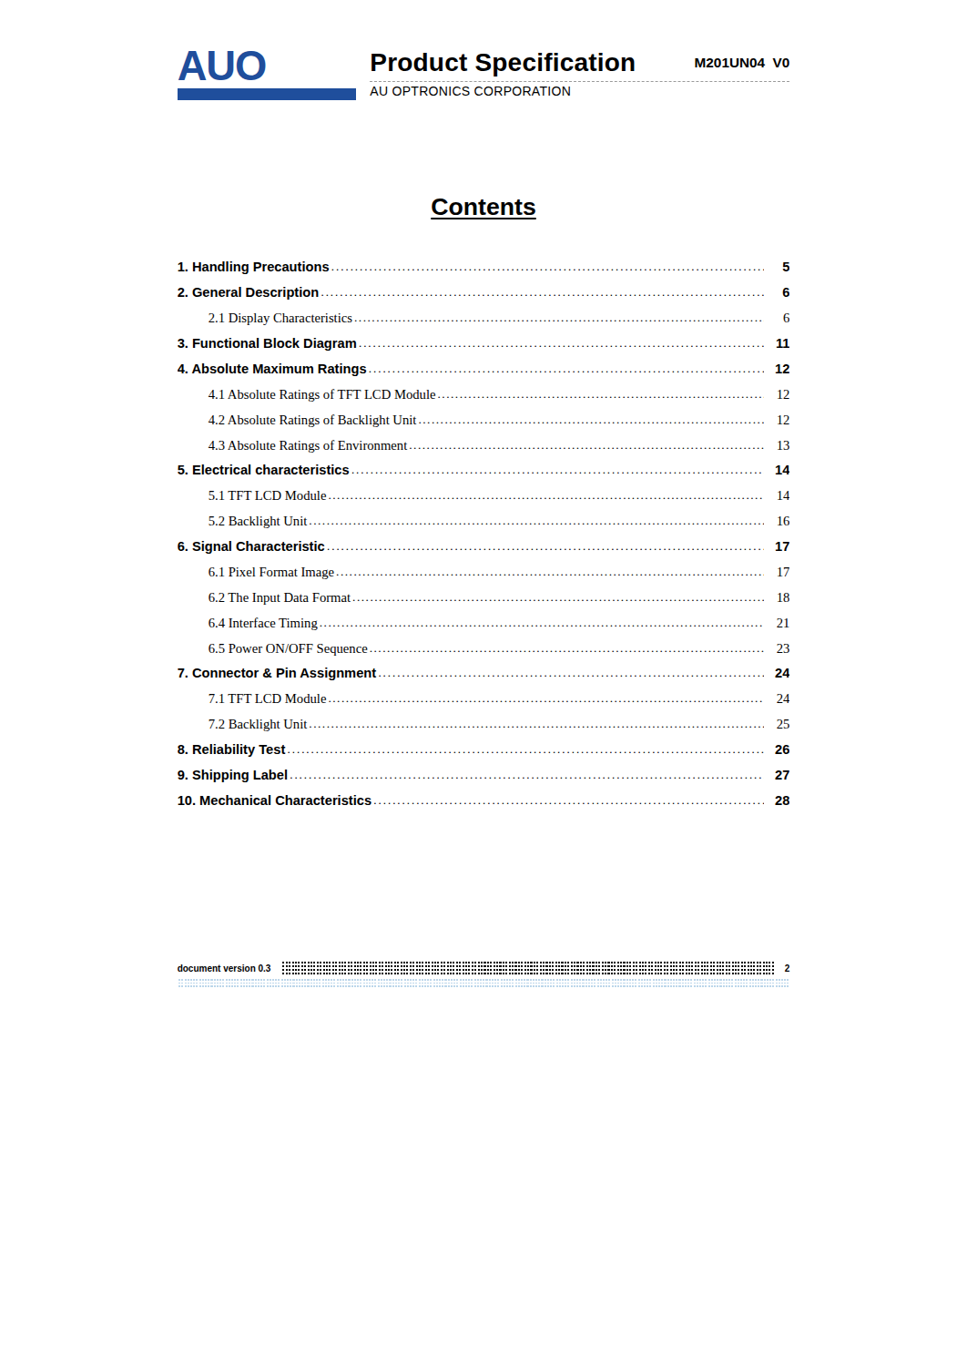AUO
Product Specification
M201UN04 V0
AU OPTRONICS CORPORATION
Contents
1. Handling Precautions .................................................................................................................. 5
2. General Description ..................................................................................................................... 6
2.1 Display Characteristics .................................................................................................................. 6
3. Functional Block Diagram ............................................................................................. 11
4. Absolute Maximum Ratings .......................................................................................... 12
4.1 Absolute Ratings of TFT LCD Module ......................................................................................... 12
4.2 Absolute Ratings of Backlight Unit ............................................................................................. 12
4.3 Absolute Ratings of Environment .............................................................................................. 13
5. Electrical characteristics .............................................................................................. 14
5.1 TFT LCD Module ............................................................................................................................. 14
5.2 Backlight Unit ................................................................................................................................. 16
6. Signal Characteristic .................................................................................................... 17
6.1 Pixel Format Image ......................................................................................................................... 17
6.2 The Input Data Format .................................................................................................................... 18
6.4 Interface Timing .............................................................................................................................. 21
6.5 Power ON/OFF Sequence .............................................................................................................. 23
7. Connector & Pin Assignment ..................................................................................... 24
7.1 TFT LCD Module ............................................................................................................................. 24
7.2 Backlight Unit ................................................................................................................................. 25
8. Reliability Test .............................................................................................................. 26
9. Shipping Label ............................................................................................................. 27
10. Mechanical Characteristics ..................................................................................... 28
document version 0.3
2